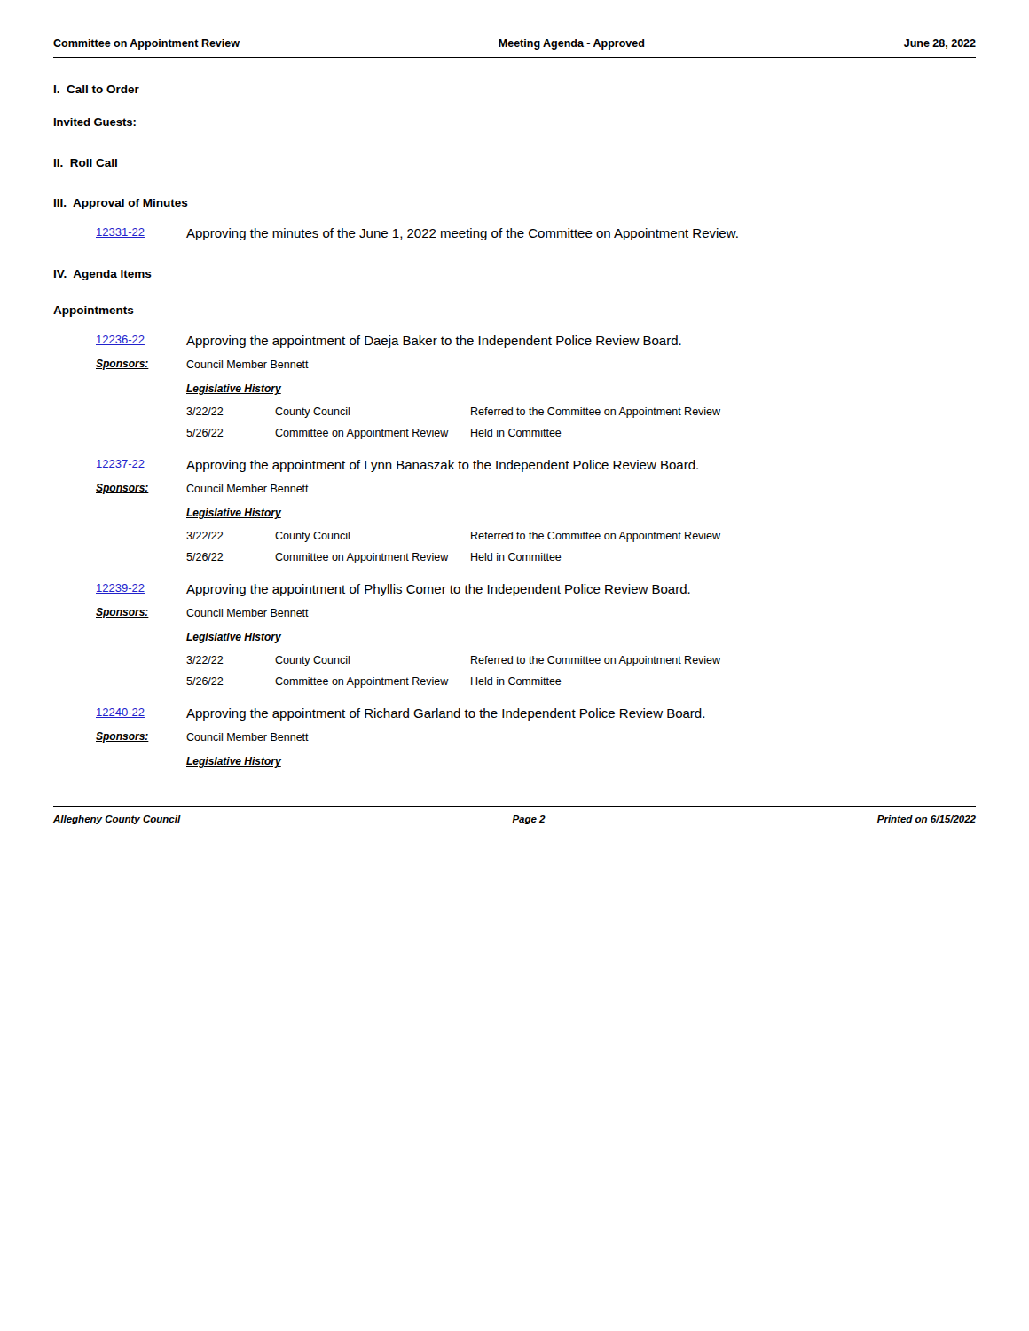Committee on Appointment Review
Meeting Agenda - Approved
June 28, 2022
I. Call to Order
Invited Guests:
II. Roll Call
III. Approval of Minutes
12331-22
Approving the minutes of the June 1, 2022 meeting of the Committee on Appointment Review.
IV. Agenda Items
Appointments
12236-22
Approving the appointment of Daeja Baker to the Independent Police Review Board.
Sponsors:
Council Member Bennett
Legislative History
| 3/22/22 | County Council | Referred to the Committee on Appointment Review |
| 5/26/22 | Committee on Appointment Review | Held in Committee |
12237-22
Approving the appointment of Lynn Banaszak to the Independent Police Review Board.
Sponsors:
Council Member Bennett
Legislative History
| 3/22/22 | County Council | Referred to the Committee on Appointment Review |
| 5/26/22 | Committee on Appointment Review | Held in Committee |
12239-22
Approving the appointment of Phyllis Comer to the Independent Police Review Board.
Sponsors:
Council Member Bennett
Legislative History
| 3/22/22 | County Council | Referred to the Committee on Appointment Review |
| 5/26/22 | Committee on Appointment Review | Held in Committee |
12240-22
Approving the appointment of Richard Garland to the Independent Police Review Board.
Sponsors:
Council Member Bennett
Legislative History
Allegheny County Council
Page 2
Printed on 6/15/2022